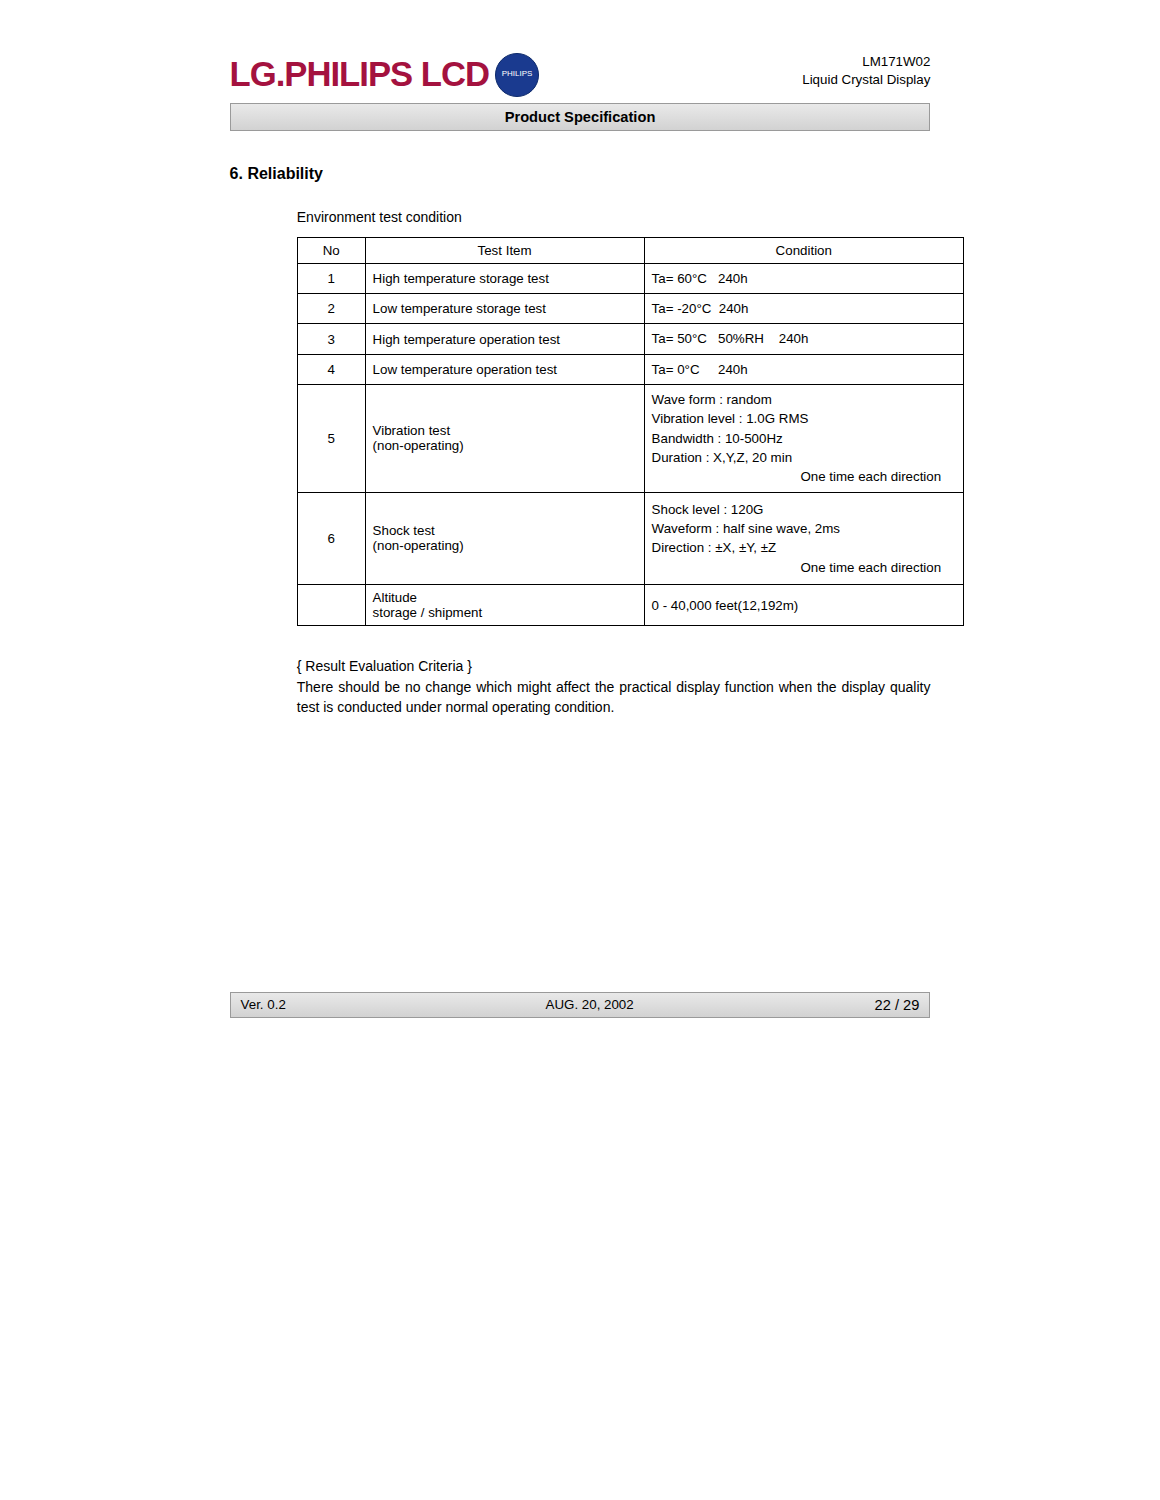LG.PHILIPS LCD
PHILIPS
LM171W02
Liquid Crystal Display
Product Specification
6. Reliability
Environment test condition
| No | Test Item | Condition |
| --- | --- | --- |
| 1 | High temperature storage test | Ta= 60°C 240h |
| 2 | Low temperature storage test | Ta= -20°C 240h |
| 3 | High temperature operation test | Ta= 50°C 50%RH 240h |
| 4 | Low temperature operation test | Ta= 0°C 240h |
| 5 | Vibration test (non-operating) | Wave form : random Vibration level : 1.0G RMS Bandwidth : 10-500Hz Duration : X,Y,Z, 20 min One time each direction |
| 6 | Shock test (non-operating) | Shock level : 120G Waveform : half sine wave, 2ms Direction : ±X, ±Y, ±Z One time each direction |
| | Altitude storage / shipment | 0 - 40,000 feet(12,192m) |
{ Result Evaluation Criteria }
There should be no change which might affect the practical display function when the display quality test is conducted under normal operating condition.
Ver. 0.2
AUG. 20, 2002
22 / 29